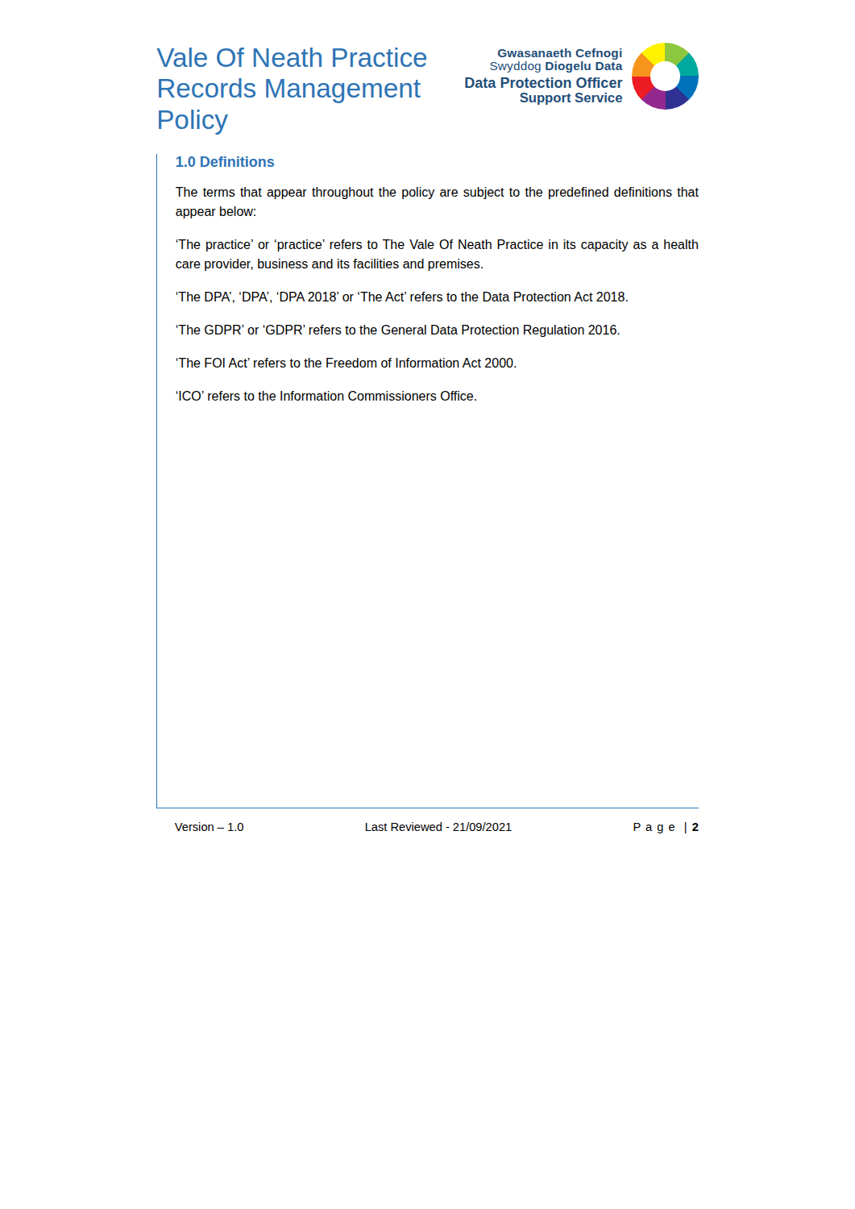Vale Of Neath Practice Records Management Policy
Gwasanaeth Cefnogi
Swyddog Diogelu Data
Data Protection Officer
Support Service
1.0 Definitions
The terms that appear throughout the policy are subject to the predefined definitions that appear below:
‘The practice’ or ‘practice’ refers to The Vale Of Neath Practice in its capacity as a health care provider, business and its facilities and premises.
‘The DPA’, ‘DPA’, ‘DPA 2018’ or ‘The Act’ refers to the Data Protection Act 2018.
‘The GDPR’ or ‘GDPR’ refers to the General Data Protection Regulation 2016.
‘The FOI Act’ refers to the Freedom of Information Act 2000.
‘ICO’ refers to the Information Commissioners Office.
Version – 1.0
Last Reviewed - 21/09/2021
P a g e | 2